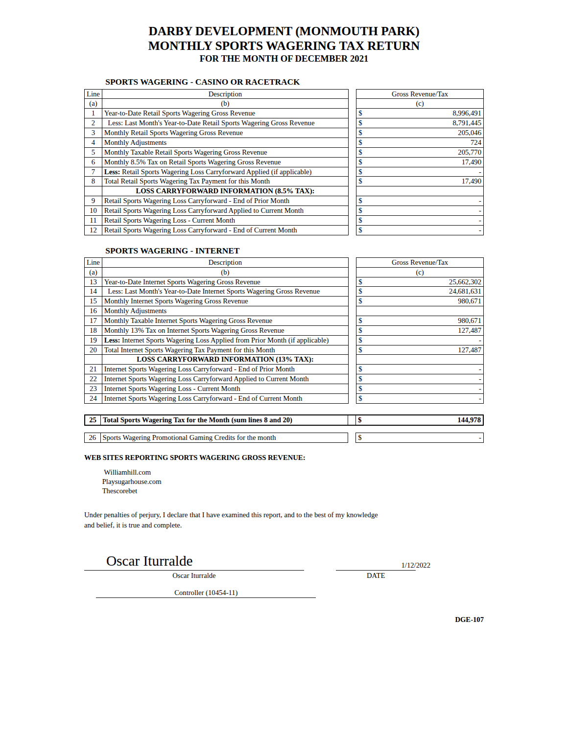DARBY DEVELOPMENT (MONMOUTH PARK)
MONTHLY SPORTS WAGERING TAX RETURN
FOR THE MONTH OF DECEMBER 2021
SPORTS WAGERING - CASINO OR RACETRACK
| Line | Description | | Gross Revenue/Tax |
| (a) | (b) | | (c) |
| 1 | Year-to-Date Retail Sports Wagering Gross Revenue | | $ 8,996,491 |
| 2 | Less: Last Month's Year-to-Date Retail Sports Wagering Gross Revenue | | $ 8,791,445 |
| 3 | Monthly Retail Sports Wagering Gross Revenue | | $ 205,046 |
| 4 | Monthly Adjustments | | $ 724 |
| 5 | Monthly Taxable Retail Sports Wagering Gross Revenue | | $ 205,770 |
| 6 | Monthly 8.5% Tax on Retail Sports Wagering Gross Revenue | | $ 17,490 |
| 7 | Less: Retail Sports Wagering Loss Carryforward Applied (if applicable) | | $ - |
| 8 | Total Retail Sports Wagering Tax Payment for this Month | | $ 17,490 |
| | LOSS CARRYFORWARD INFORMATION (8.5% TAX): | | |
| 9 | Retail Sports Wagering Loss Carryforward - End of Prior Month | | $ - |
| 10 | Retail Sports Wagering Loss Carryforward Applied to Current Month | | $ - |
| 11 | Retail Sports Wagering Loss - Current Month | | $ - |
| 12 | Retail Sports Wagering Loss Carryforward - End of Current Month | | $ - |
SPORTS WAGERING - INTERNET
| Line | Description | | Gross Revenue/Tax |
| (a) | (b) | | (c) |
| 13 | Year-to-Date Internet Sports Wagering Gross Revenue | | $ 25,662,302 |
| 14 | Less: Last Month's Year-to-Date Internet Sports Wagering Gross Revenue | | $ 24,681,631 |
| 15 | Monthly Internet Sports Wagering Gross Revenue | | $ 980,671 |
| 16 | Monthly Adjustments | | |
| 17 | Monthly Taxable Internet Sports Wagering Gross Revenue | | $ 980,671 |
| 18 | Monthly 13% Tax on Internet Sports Wagering Gross Revenue | | $ 127,487 |
| 19 | Less: Internet Sports Wagering Loss Applied from Prior Month (if applicable) | | $ - |
| 20 | Total Internet Sports Wagering Tax Payment for this Month | | $ 127,487 |
| | LOSS CARRYFORWARD INFORMATION (13% TAX): | | |
| 21 | Internet Sports Wagering Loss Carryforward - End of Prior Month | | $ - |
| 22 | Internet Sports Wagering Loss Carryforward Applied to Current Month | | $ - |
| 23 | Internet Sports Wagering Loss - Current Month | | $ - |
| 24 | Internet Sports Wagering Loss Carryforward - End of Current Month | | $ - |
| 25 | Total Sports Wagering Tax for the Month (sum lines 8 and 20) | | $ 144,978 |
| 26 | Sports Wagering Promotional Gaming Credits for the month | | $ - |
WEB SITES REPORTING SPORTS WAGERING GROSS REVENUE:
Williamhill.com
Playsugarhouse.com
Thescorebet
Under penalties of perjury, I declare that I have examined this report, and to the best of my knowledge
and belief, it is true and complete.
| Oscar Iturralde Oscar Iturralde | | 1/12/2022 DATE | |
Controller (10454-11)
DGE-107